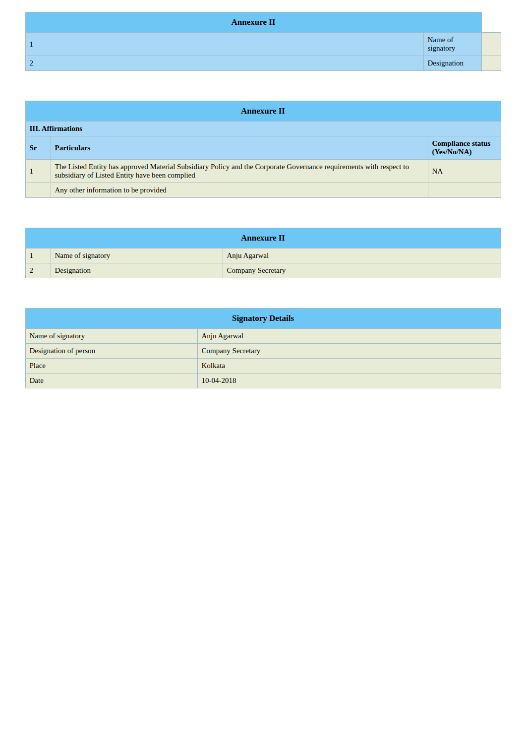| Annexure II | |
| 1 | Name of signatory | |
| 2 | Designation | |
| Annexure II |
| III. Affirmations |
| Sr | Particulars | Compliance status (Yes/No/NA) |
| 1 | The Listed Entity has approved Material Subsidiary Policy and the Corporate Governance requirements with respect to subsidiary of Listed Entity have been complied | NA |
| | Any other information to be provided | |
| Annexure II |
| 1 | Name of signatory | Anju Agarwal |
| 2 | Designation | Company Secretary |
| Signatory Details |
| Name of signatory | Anju Agarwal |
| Designation of person | Company Secretary |
| Place | Kolkata |
| Date | 10-04-2018 |